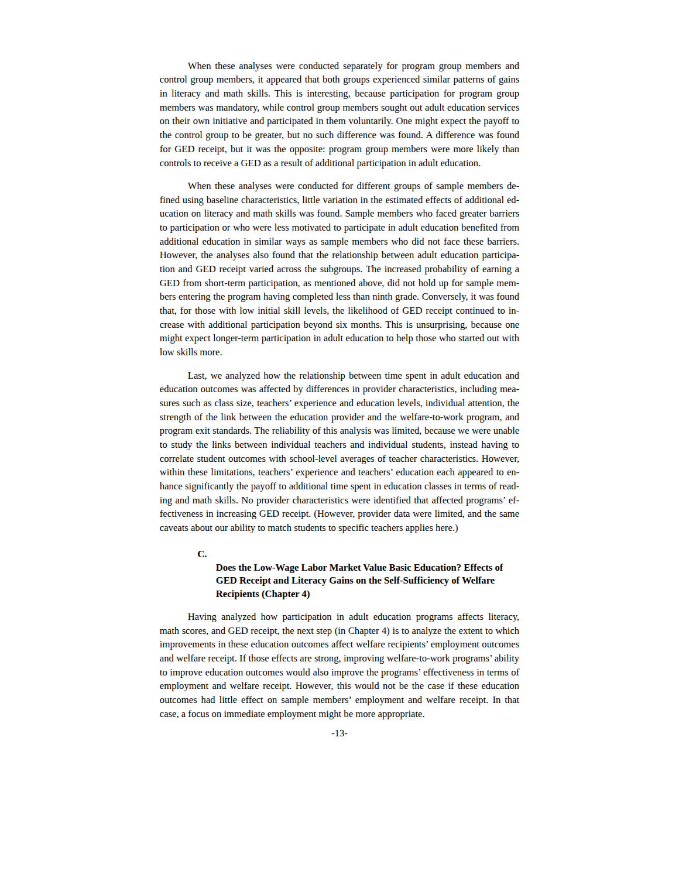When these analyses were conducted separately for program group members and control group members, it appeared that both groups experienced similar patterns of gains in literacy and math skills. This is interesting, because participation for program group members was mandatory, while control group members sought out adult education services on their own initiative and participated in them voluntarily. One might expect the payoff to the control group to be greater, but no such difference was found. A difference was found for GED receipt, but it was the opposite: program group members were more likely than controls to receive a GED as a result of additional participation in adult education.
When these analyses were conducted for different groups of sample members defined using baseline characteristics, little variation in the estimated effects of additional education on literacy and math skills was found. Sample members who faced greater barriers to participation or who were less motivated to participate in adult education benefited from additional education in similar ways as sample members who did not face these barriers. However, the analyses also found that the relationship between adult education participation and GED receipt varied across the subgroups. The increased probability of earning a GED from short-term participation, as mentioned above, did not hold up for sample members entering the program having completed less than ninth grade. Conversely, it was found that, for those with low initial skill levels, the likelihood of GED receipt continued to increase with additional participation beyond six months. This is unsurprising, because one might expect longer-term participation in adult education to help those who started out with low skills more.
Last, we analyzed how the relationship between time spent in adult education and education outcomes was affected by differences in provider characteristics, including measures such as class size, teachers’ experience and education levels, individual attention, the strength of the link between the education provider and the welfare-to-work program, and program exit standards. The reliability of this analysis was limited, because we were unable to study the links between individual teachers and individual students, instead having to correlate student outcomes with school-level averages of teacher characteristics. However, within these limitations, teachers’ experience and teachers’ education each appeared to enhance significantly the payoff to additional time spent in education classes in terms of reading and math skills. No provider characteristics were identified that affected programs’ effectiveness in increasing GED receipt. (However, provider data were limited, and the same caveats about our ability to match students to specific teachers applies here.)
C. Does the Low-Wage Labor Market Value Basic Education? Effects of GED Receipt and Literacy Gains on the Self-Sufficiency of Welfare Recipients (Chapter 4)
Having analyzed how participation in adult education programs affects literacy, math scores, and GED receipt, the next step (in Chapter 4) is to analyze the extent to which improvements in these education outcomes affect welfare recipients’ employment outcomes and welfare receipt. If those effects are strong, improving welfare-to-work programs’ ability to improve education outcomes would also improve the programs’ effectiveness in terms of employment and welfare receipt. However, this would not be the case if these education outcomes had little effect on sample members’ employment and welfare receipt. In that case, a focus on immediate employment might be more appropriate.
-13-